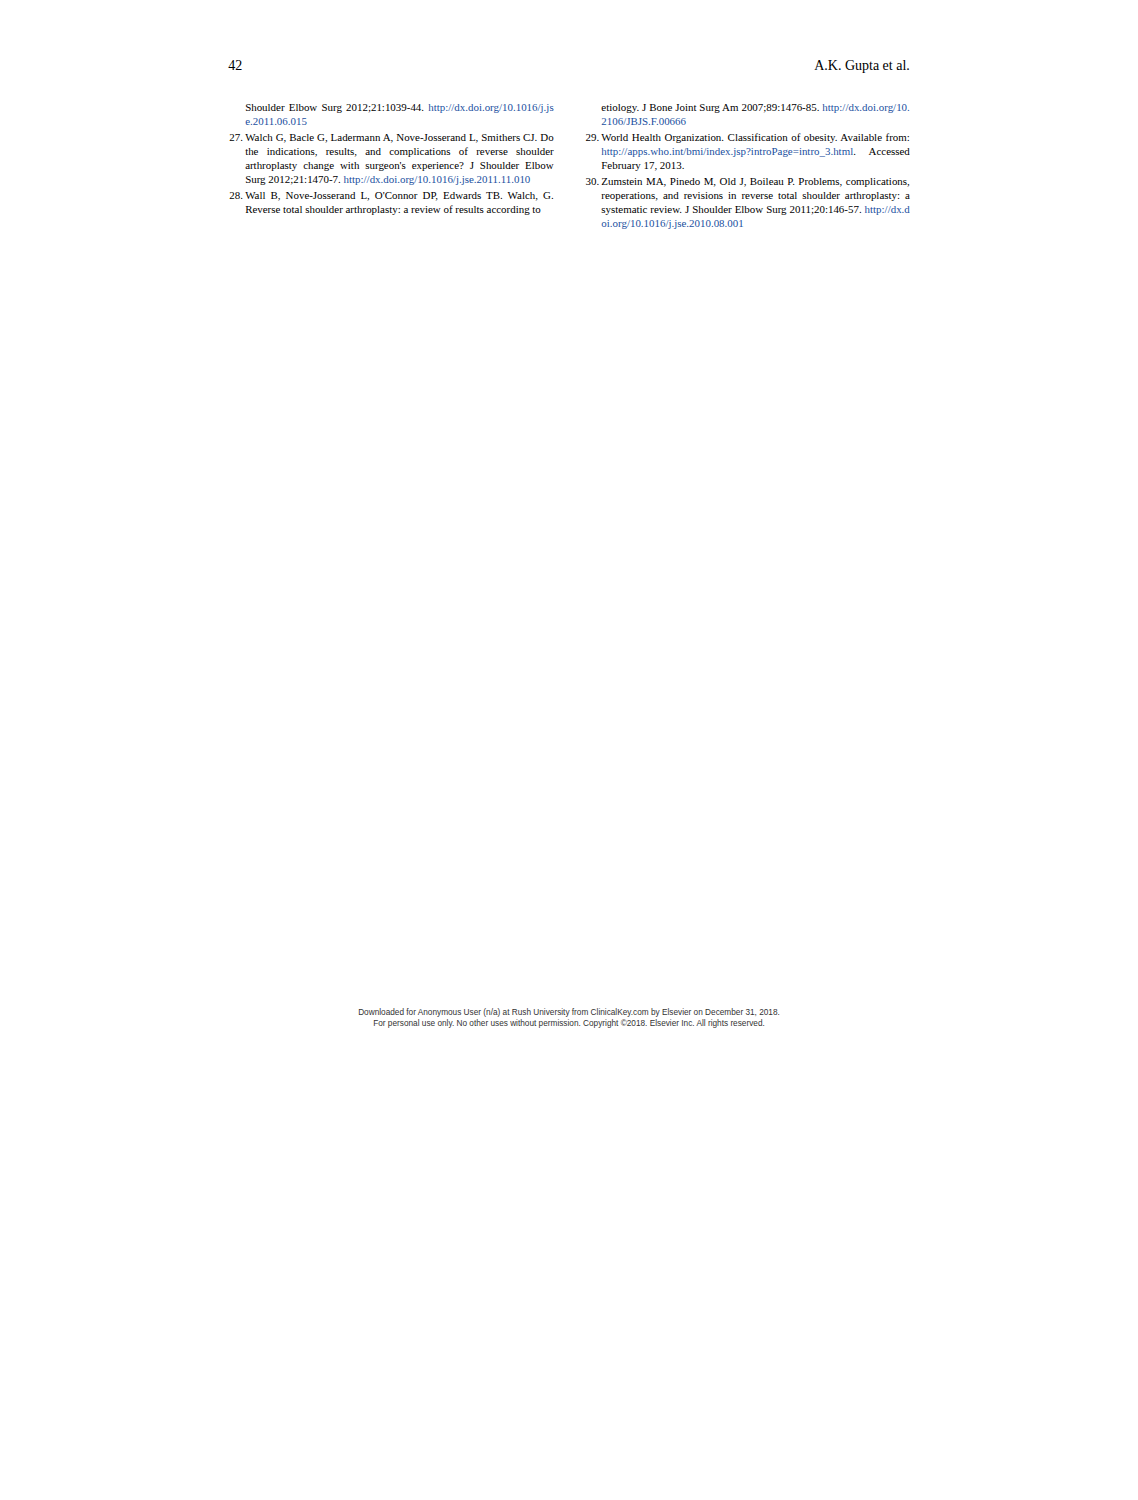42
A.K. Gupta et al.
Shoulder Elbow Surg 2012;21:1039-44. http://dx.doi.org/10.1016/j.jse.2011.06.015
27. Walch G, Bacle G, Ladermann A, Nove-Josserand L, Smithers CJ. Do the indications, results, and complications of reverse shoulder arthroplasty change with surgeon's experience? J Shoulder Elbow Surg 2012;21:1470-7. http://dx.doi.org/10.1016/j.jse.2011.11.010
28. Wall B, Nove-Josserand L, O'Connor DP, Edwards TB. Walch, G. Reverse total shoulder arthroplasty: a review of results according to
etiology. J Bone Joint Surg Am 2007;89:1476-85. http://dx.doi.org/10.2106/JBJS.F.00666
29. World Health Organization. Classification of obesity. Available from: http://apps.who.int/bmi/index.jsp?introPage=intro_3.html. Accessed February 17, 2013.
30. Zumstein MA, Pinedo M, Old J, Boileau P. Problems, complications, reoperations, and revisions in reverse total shoulder arthroplasty: a systematic review. J Shoulder Elbow Surg 2011;20:146-57. http://dx.doi.org/10.1016/j.jse.2010.08.001
Downloaded for Anonymous User (n/a) at Rush University from ClinicalKey.com by Elsevier on December 31, 2018.
For personal use only. No other uses without permission. Copyright ©2018. Elsevier Inc. All rights reserved.